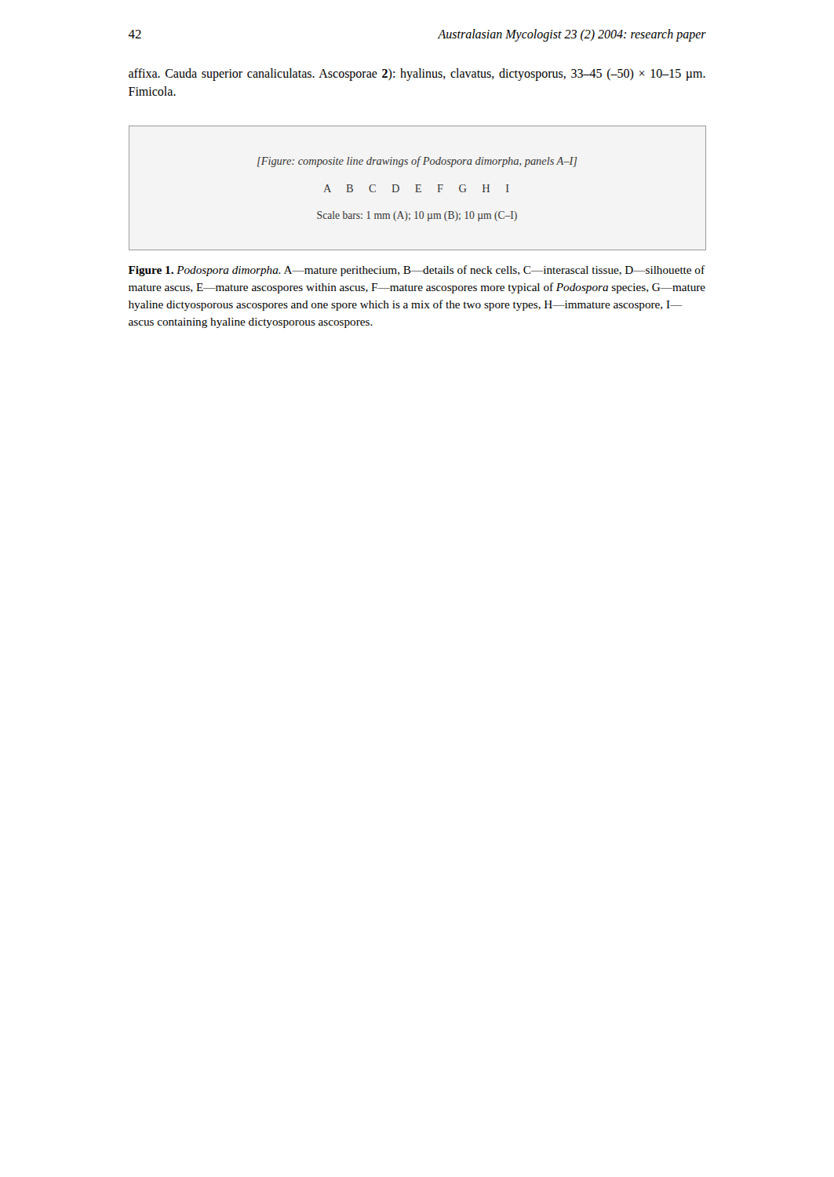42
Australasian Mycologist 23 (2) 2004: research paper
affixa. Cauda superior canaliculatas. Ascosporae 2): hyalinus, clavatus, dictyosporus, 33–45 (–50) × 10–15 µm. Fimicola.
[Figure: composite line drawings of Podospora dimorpha, panels A–I]
A B C D E F G H I
Scale bars: 1 mm (A); 10 µm (B); 10 µm (C–I)
Figure 1. Podospora dimorpha. A—mature perithecium, B—details of neck cells, C—interascal tissue, D—silhouette of mature ascus, E—mature ascospores within ascus, F—mature ascospores more typical of Podospora species, G—mature hyaline dictyosporous ascospores and one spore which is a mix of the two spore types, H—immature ascospore, I—ascus containing hyaline dictyosporous ascospores.